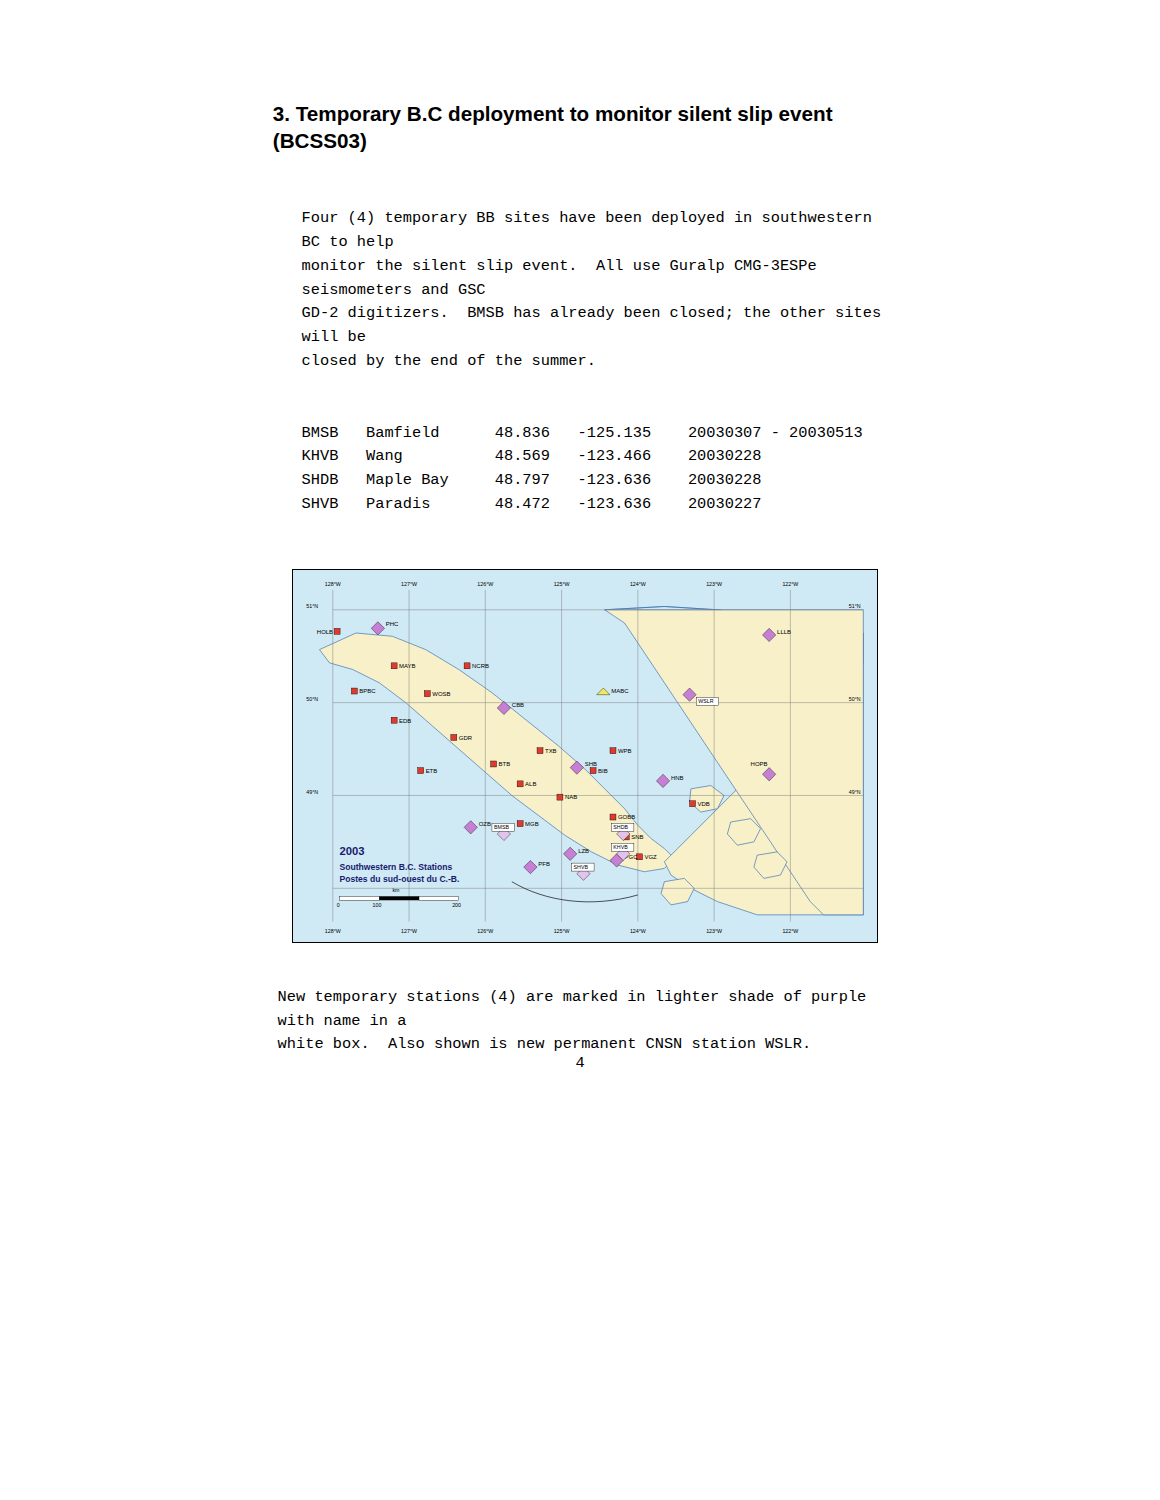3. Temporary B.C deployment to monitor silent slip event (BCSS03)
Four (4) temporary BB sites have been deployed in southwestern BC to help monitor the silent slip event. All use Guralp CMG-3ESPe seismometers and GSC GD-2 digitizers. BMSB has already been closed; the other sites will be closed by the end of the summer.
BMSB Bamfield 48.836 -125.135 20030307 - 20030513 KHVB Wang 48.569 -123.466 20030228 SHDB Maple Bay 48.797 -123.636 20030228 SHVB Paradis 48.472 -123.636 20030227
128°W 127°W 126°W 125°W 124°W 123°W 122°W 128°W 127°W 126°W 125°W 124°W 123°W 122°W 51°N 50°N 49°N 51°N 50°N 49°N HOLB MAYB NCRB BPBC WOSB EDB GDR BTB ETB ALB NAB TXB WPB BIB MGB GOBB VDB SNB VGZ PHC LLLB CBB SHB HNB HOPB OZB LZB PFB PGC MABC WSLR BMSB SHDB KHVB SHVB 2003 Southwestern B.C. Stations Postes du sud-ouest du C.-B. 0 100 200 km
New temporary stations (4) are marked in lighter shade of purple with name in a white box. Also shown is new permanent CNSN station WSLR.
4